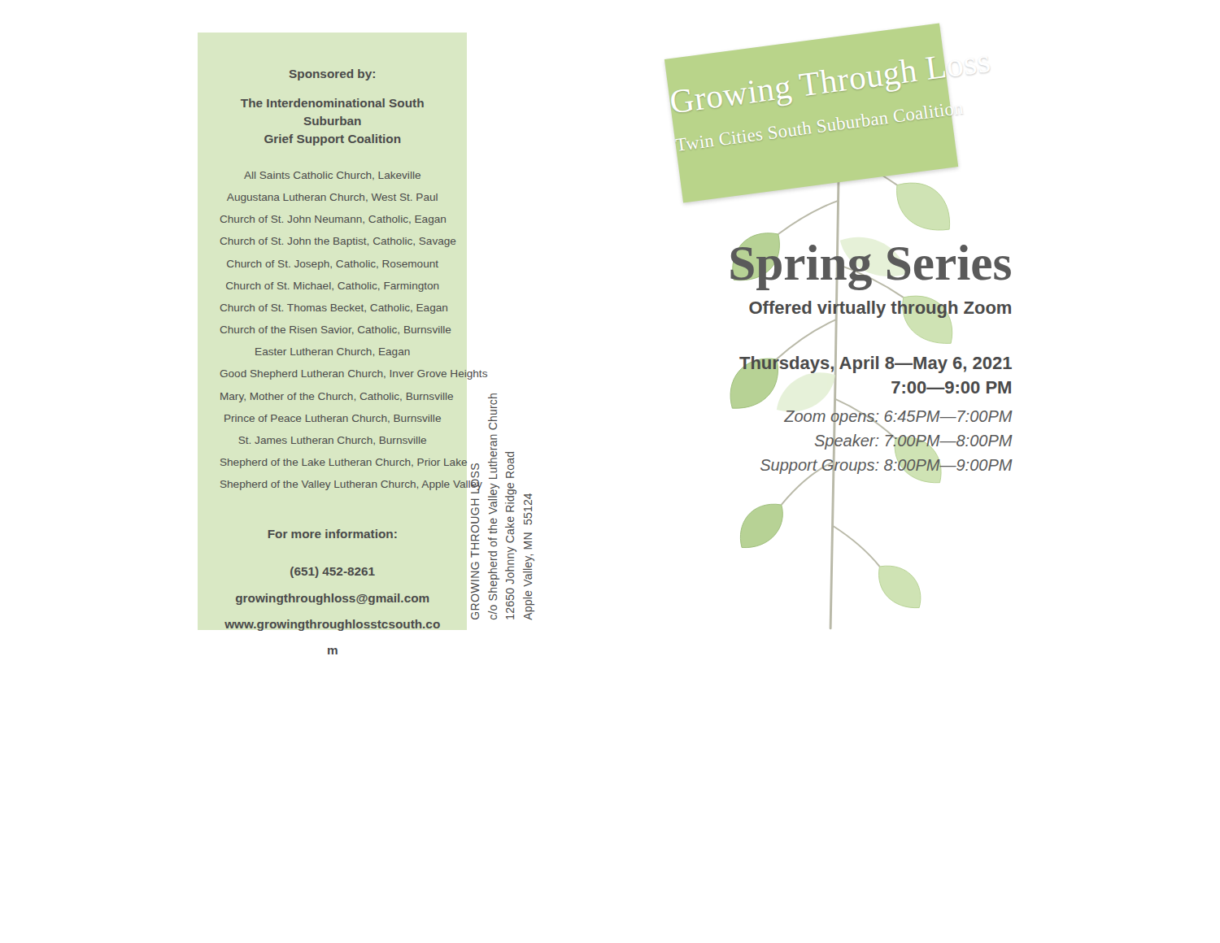Sponsored by:
The Interdenominational South Suburban
Grief Support Coalition
All Saints Catholic Church, Lakeville
Augustana Lutheran Church, West St. Paul
Church of St. John Neumann, Catholic, Eagan
Church of St. John the Baptist, Catholic, Savage
Church of St. Joseph, Catholic, Rosemount
Church of St. Michael, Catholic, Farmington
Church of St. Thomas Becket, Catholic, Eagan
Church of the Risen Savior, Catholic, Burnsville
Easter Lutheran Church, Eagan
Good Shepherd Lutheran Church, Inver Grove Heights
Mary, Mother of the Church, Catholic, Burnsville
Prince of Peace Lutheran Church, Burnsville
St. James Lutheran Church, Burnsville
Shepherd of the Lake Lutheran Church, Prior Lake
Shepherd of the Valley Lutheran Church, Apple Valley
For more information:
(651) 452-8261
growingthroughloss@gmail.com
www.growingthroughlosstcsouth.com
GROWING THROUGH LOSS c/o Shepherd of the Valley Lutheran Church 12650 Johnny Cake Ridge Road Apple Valley, MN 55124
Growing Through Loss
Twin Cities South Suburban Coalition
Spring Series
Offered virtually through Zoom
Thursdays, April 8—May 6, 2021
7:00—9:00 PM
Zoom opens: 6:45PM—7:00PM Speaker: 7:00PM—8:00PM Support Groups: 8:00PM—9:00PM